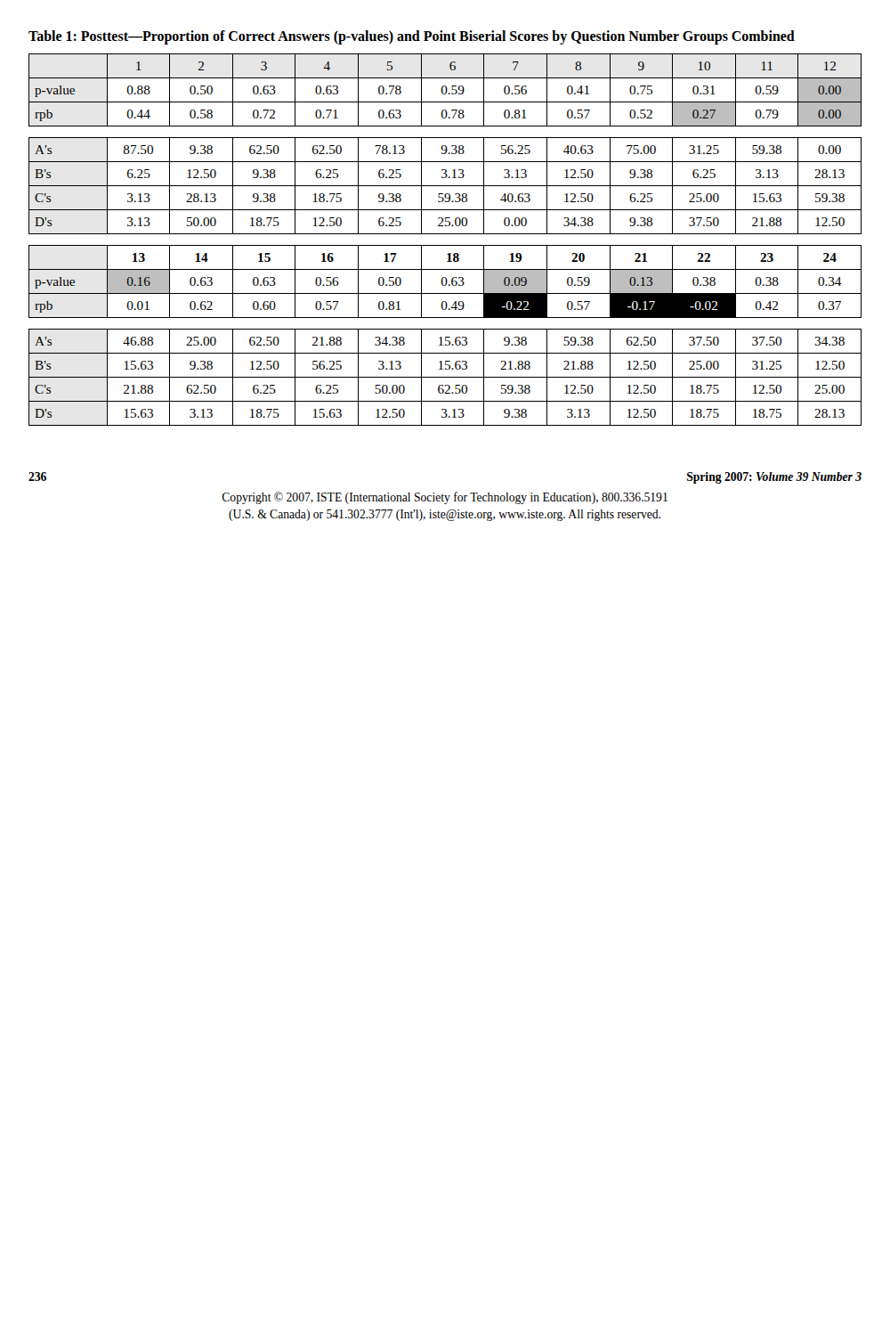Table 1: Posttest—Proportion of Correct Answers (p-values) and Point Biserial Scores by Question Number Groups Combined
| | 1 | 2 | 3 | 4 | 5 | 6 | 7 | 8 | 9 | 10 | 11 | 12 |
| --- | --- | --- | --- | --- | --- | --- | --- | --- | --- | --- | --- | --- |
| p-value | 0.88 | 0.50 | 0.63 | 0.63 | 0.78 | 0.59 | 0.56 | 0.41 | 0.75 | 0.31 | 0.59 | 0.00 |
| rpb | 0.44 | 0.58 | 0.72 | 0.71 | 0.63 | 0.78 | 0.81 | 0.57 | 0.52 | 0.27 | 0.79 | 0.00 |
| A's | 87.50 | 9.38 | 62.50 | 62.50 | 78.13 | 9.38 | 56.25 | 40.63 | 75.00 | 31.25 | 59.38 | 0.00 |
| B's | 6.25 | 12.50 | 9.38 | 6.25 | 6.25 | 3.13 | 3.13 | 12.50 | 9.38 | 6.25 | 3.13 | 28.13 |
| C's | 3.13 | 28.13 | 9.38 | 18.75 | 9.38 | 59.38 | 40.63 | 12.50 | 6.25 | 25.00 | 15.63 | 59.38 |
| D's | 3.13 | 50.00 | 18.75 | 12.50 | 6.25 | 25.00 | 0.00 | 34.38 | 9.38 | 37.50 | 21.88 | 12.50 |
| | 13 | 14 | 15 | 16 | 17 | 18 | 19 | 20 | 21 | 22 | 23 | 24 |
| p-value | 0.16 | 0.63 | 0.63 | 0.56 | 0.50 | 0.63 | 0.09 | 0.59 | 0.13 | 0.38 | 0.38 | 0.34 |
| rpb | 0.01 | 0.62 | 0.60 | 0.57 | 0.81 | 0.49 | -0.22 | 0.57 | -0.17 | -0.02 | 0.42 | 0.37 |
| A's | 46.88 | 25.00 | 62.50 | 21.88 | 34.38 | 15.63 | 9.38 | 59.38 | 62.50 | 37.50 | 37.50 | 34.38 |
| B's | 15.63 | 9.38 | 12.50 | 56.25 | 3.13 | 15.63 | 21.88 | 21.88 | 12.50 | 25.00 | 31.25 | 12.50 |
| C's | 21.88 | 62.50 | 6.25 | 6.25 | 50.00 | 62.50 | 59.38 | 12.50 | 12.50 | 18.75 | 12.50 | 25.00 |
| D's | 15.63 | 3.13 | 18.75 | 15.63 | 12.50 | 3.13 | 9.38 | 3.13 | 12.50 | 18.75 | 18.75 | 28.13 |
236 Spring 2007: Volume 39 Number 3
Copyright © 2007, ISTE (International Society for Technology in Education), 800.336.5191
(U.S. & Canada) or 541.302.3777 (Int'l), iste@iste.org, www.iste.org. All rights reserved.